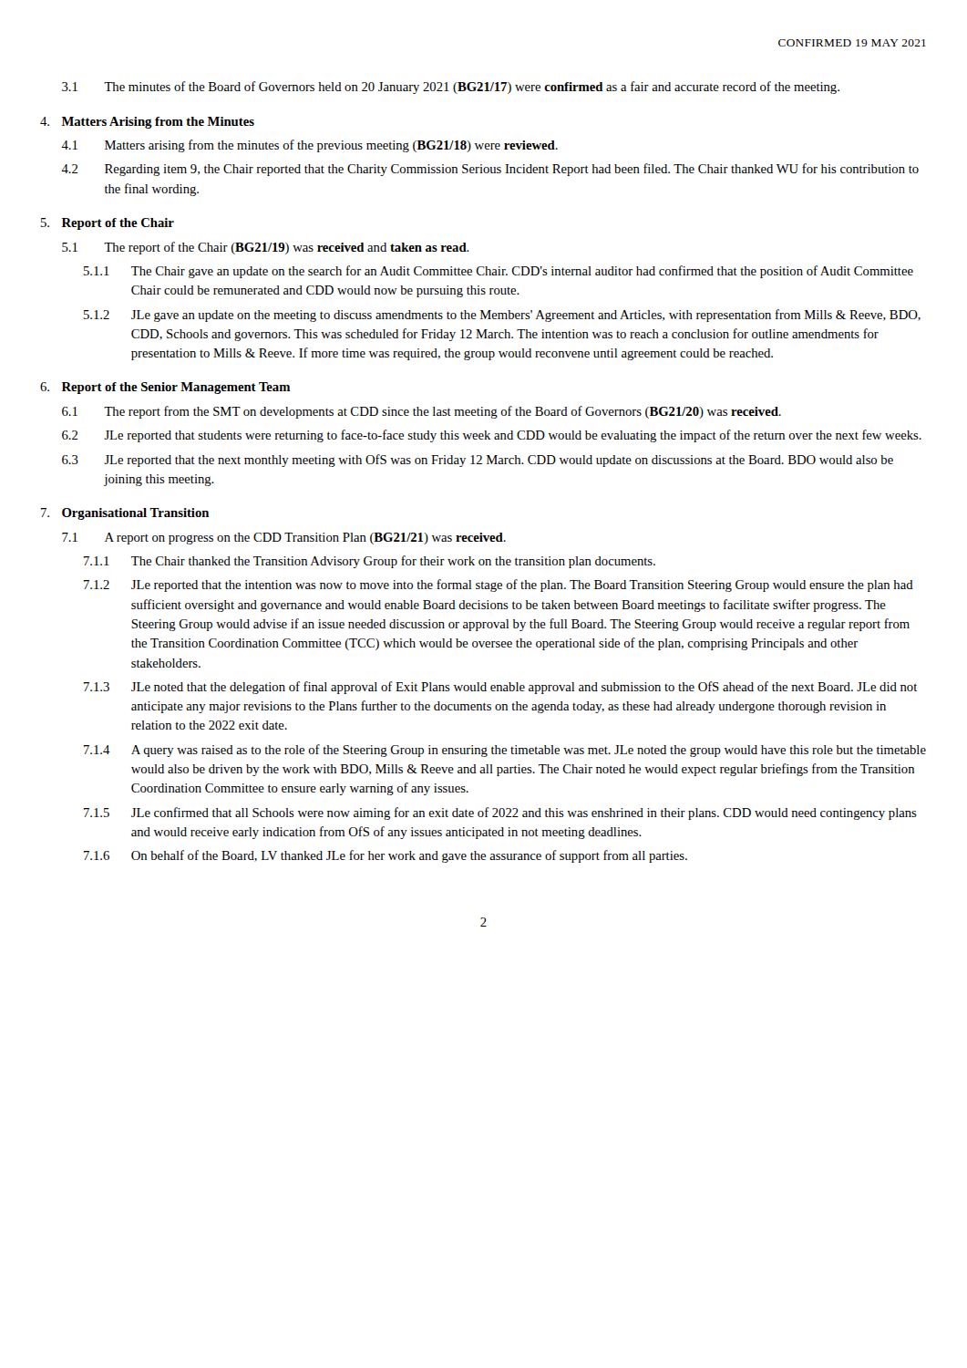CONFIRMED 19 MAY 2021
3.1
The minutes of the Board of Governors held on 20 January 2021 (BG21/17) were confirmed as a fair and accurate record of the meeting.
4. Matters Arising from the Minutes
4.1
Matters arising from the minutes of the previous meeting (BG21/18) were reviewed.
4.2
Regarding item 9, the Chair reported that the Charity Commission Serious Incident Report had been filed. The Chair thanked WU for his contribution to the final wording.
5. Report of the Chair
5.1
The report of the Chair (BG21/19) was received and taken as read.
5.1.1
The Chair gave an update on the search for an Audit Committee Chair. CDD's internal auditor had confirmed that the position of Audit Committee Chair could be remunerated and CDD would now be pursuing this route.
5.1.2
JLe gave an update on the meeting to discuss amendments to the Members' Agreement and Articles, with representation from Mills & Reeve, BDO, CDD, Schools and governors. This was scheduled for Friday 12 March. The intention was to reach a conclusion for outline amendments for presentation to Mills & Reeve. If more time was required, the group would reconvene until agreement could be reached.
6. Report of the Senior Management Team
6.1
The report from the SMT on developments at CDD since the last meeting of the Board of Governors (BG21/20) was received.
6.2
JLe reported that students were returning to face-to-face study this week and CDD would be evaluating the impact of the return over the next few weeks.
6.3
JLe reported that the next monthly meeting with OfS was on Friday 12 March. CDD would update on discussions at the Board. BDO would also be joining this meeting.
7. Organisational Transition
7.1
A report on progress on the CDD Transition Plan (BG21/21) was received.
7.1.1
The Chair thanked the Transition Advisory Group for their work on the transition plan documents.
7.1.2
JLe reported that the intention was now to move into the formal stage of the plan. The Board Transition Steering Group would ensure the plan had sufficient oversight and governance and would enable Board decisions to be taken between Board meetings to facilitate swifter progress. The Steering Group would advise if an issue needed discussion or approval by the full Board. The Steering Group would receive a regular report from the Transition Coordination Committee (TCC) which would be oversee the operational side of the plan, comprising Principals and other stakeholders.
7.1.3
JLe noted that the delegation of final approval of Exit Plans would enable approval and submission to the OfS ahead of the next Board. JLe did not anticipate any major revisions to the Plans further to the documents on the agenda today, as these had already undergone thorough revision in relation to the 2022 exit date.
7.1.4
A query was raised as to the role of the Steering Group in ensuring the timetable was met. JLe noted the group would have this role but the timetable would also be driven by the work with BDO, Mills & Reeve and all parties. The Chair noted he would expect regular briefings from the Transition Coordination Committee to ensure early warning of any issues.
7.1.5
JLe confirmed that all Schools were now aiming for an exit date of 2022 and this was enshrined in their plans. CDD would need contingency plans and would receive early indication from OfS of any issues anticipated in not meeting deadlines.
7.1.6
On behalf of the Board, LV thanked JLe for her work and gave the assurance of support from all parties.
2